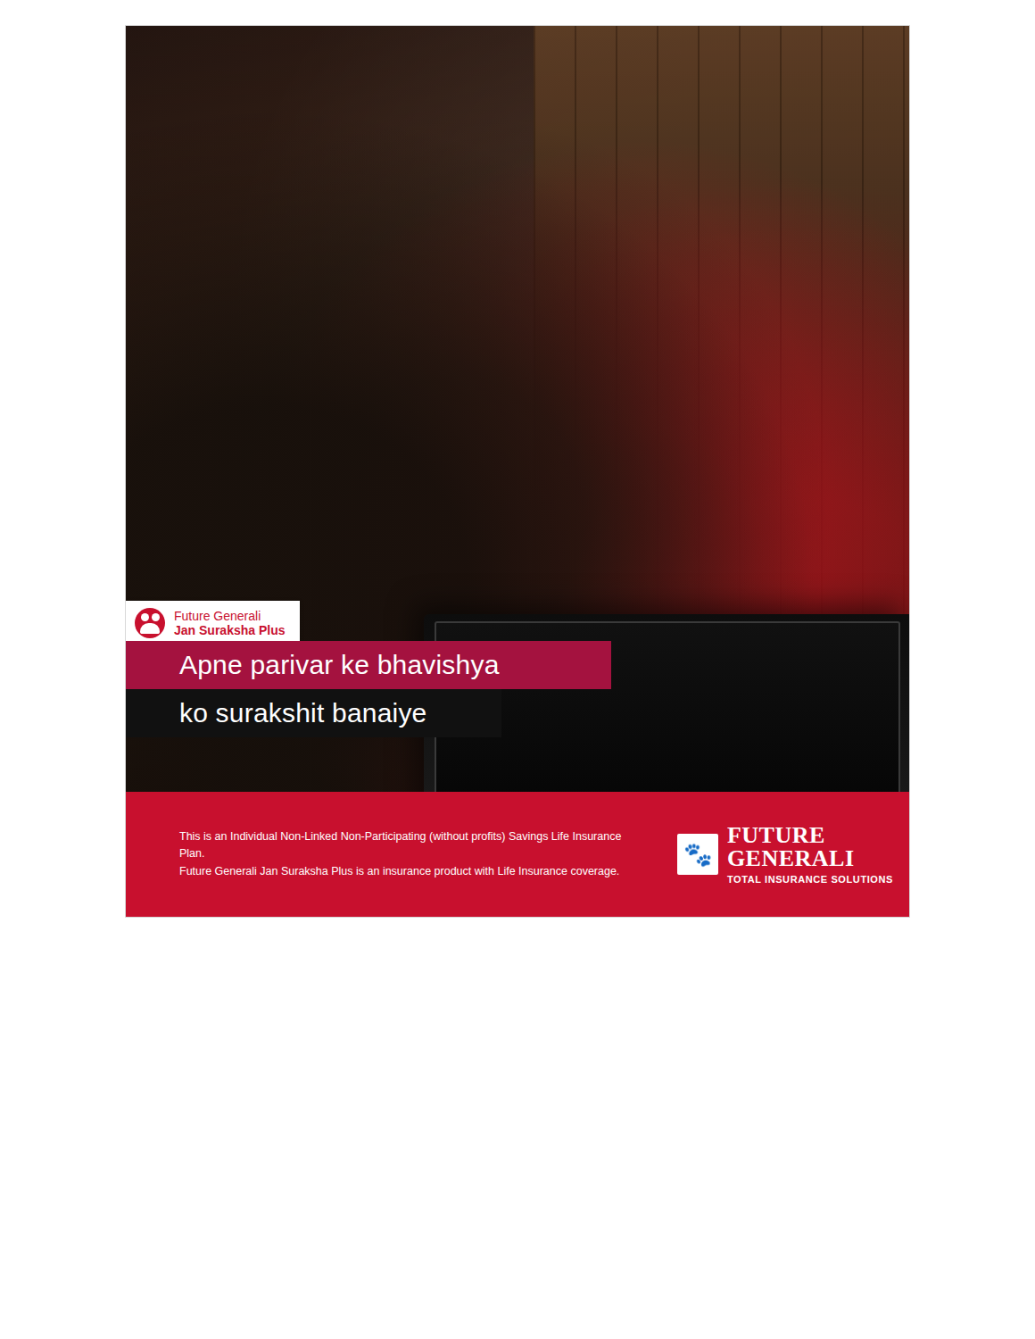Future Generali Jan Suraksha Plus
Apne parivar ke bhavishya ko surakshit banaiye
This is an Individual Non-Linked Non-Participating (without profits) Savings Life Insurance Plan.
Future Generali Jan Suraksha Plus is an insurance product with Life Insurance coverage.
🐾
FUTURE GENERALI TOTAL INSURANCE SOLUTIONS